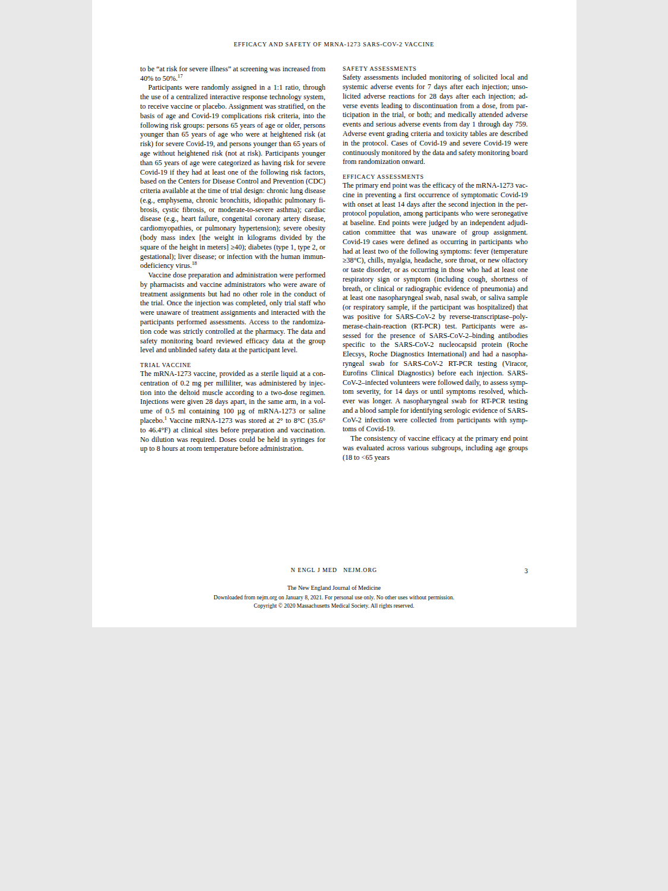Efficacy and Safety of mRNA-1273 SARS-CoV-2 Vaccine
to be “at risk for severe illness” at screening was increased from 40% to 50%.17
Participants were randomly assigned in a 1:1 ratio, through the use of a centralized interactive response technology system, to receive vaccine or placebo. Assignment was stratified, on the basis of age and Covid-19 complications risk criteria, into the following risk groups: persons 65 years of age or older, persons younger than 65 years of age who were at heightened risk (at risk) for severe Covid-19, and persons younger than 65 years of age without heightened risk (not at risk). Participants younger than 65 years of age were categorized as having risk for severe Covid-19 if they had at least one of the following risk factors, based on the Centers for Disease Control and Prevention (CDC) criteria available at the time of trial design: chronic lung disease (e.g., emphysema, chronic bronchitis, idiopathic pulmonary fibrosis, cystic fibrosis, or moderate-to-severe asthma); cardiac disease (e.g., heart failure, congenital coronary artery disease, cardiomyopathies, or pulmonary hypertension); severe obesity (body mass index [the weight in kilograms divided by the square of the height in meters] ≥40); diabetes (type 1, type 2, or gestational); liver disease; or infection with the human immunodeficiency virus.18
Vaccine dose preparation and administration were performed by pharmacists and vaccine administrators who were aware of treatment assignments but had no other role in the conduct of the trial. Once the injection was completed, only trial staff who were unaware of treatment assignments and interacted with the participants performed assessments. Access to the randomization code was strictly controlled at the pharmacy. The data and safety monitoring board reviewed efficacy data at the group level and unblinded safety data at the participant level.
Trial Vaccine
The mRNA-1273 vaccine, provided as a sterile liquid at a concentration of 0.2 mg per milliliter, was administered by injection into the deltoid muscle according to a two-dose regimen. Injections were given 28 days apart, in the same arm, in a volume of 0.5 ml containing 100 µg of mRNA-1273 or saline placebo.1 Vaccine mRNA-1273 was stored at 2° to 8°C (35.6° to 46.4°F) at clinical sites before preparation and vaccination. No dilution was required. Doses could be held in syringes for up to 8 hours at room temperature before administration.
Safety Assessments
Safety assessments included monitoring of solicited local and systemic adverse events for 7 days after each injection; unsolicited adverse reactions for 28 days after each injection; adverse events leading to discontinuation from a dose, from participation in the trial, or both; and medically attended adverse events and serious adverse events from day 1 through day 759. Adverse event grading criteria and toxicity tables are described in the protocol. Cases of Covid-19 and severe Covid-19 were continuously monitored by the data and safety monitoring board from randomization onward.
Efficacy Assessments
The primary end point was the efficacy of the mRNA-1273 vaccine in preventing a first occurrence of symptomatic Covid-19 with onset at least 14 days after the second injection in the per-protocol population, among participants who were seronegative at baseline. End points were judged by an independent adjudication committee that was unaware of group assignment. Covid-19 cases were defined as occurring in participants who had at least two of the following symptoms: fever (temperature ≥38°C), chills, myalgia, headache, sore throat, or new olfactory or taste disorder, or as occurring in those who had at least one respiratory sign or symptom (including cough, shortness of breath, or clinical or radiographic evidence of pneumonia) and at least one nasopharyngeal swab, nasal swab, or saliva sample (or respiratory sample, if the participant was hospitalized) that was positive for SARS-CoV-2 by reverse-transcriptase–polymerase-chain-reaction (RT-PCR) test. Participants were assessed for the presence of SARS-CoV-2–binding antibodies specific to the SARS-CoV-2 nucleocapsid protein (Roche Elecsys, Roche Diagnostics International) and had a nasopharyngeal swab for SARS-CoV-2 RT-PCR testing (Viracor, Eurofins Clinical Diagnostics) before each injection. SARS-CoV-2–infected volunteers were followed daily, to assess symptom severity, for 14 days or until symptoms resolved, whichever was longer. A nasopharyngeal swab for RT-PCR testing and a blood sample for identifying serologic evidence of SARS-CoV-2 infection were collected from participants with symptoms of Covid-19.
The consistency of vaccine efficacy at the primary end point was evaluated across various subgroups, including age groups (18 to <65 years
n engl j med nejm.org 3
The New England Journal of Medicine
Downloaded from nejm.org on January 8, 2021. For personal use only. No other uses without permission.
Copyright © 2020 Massachusetts Medical Society. All rights reserved.